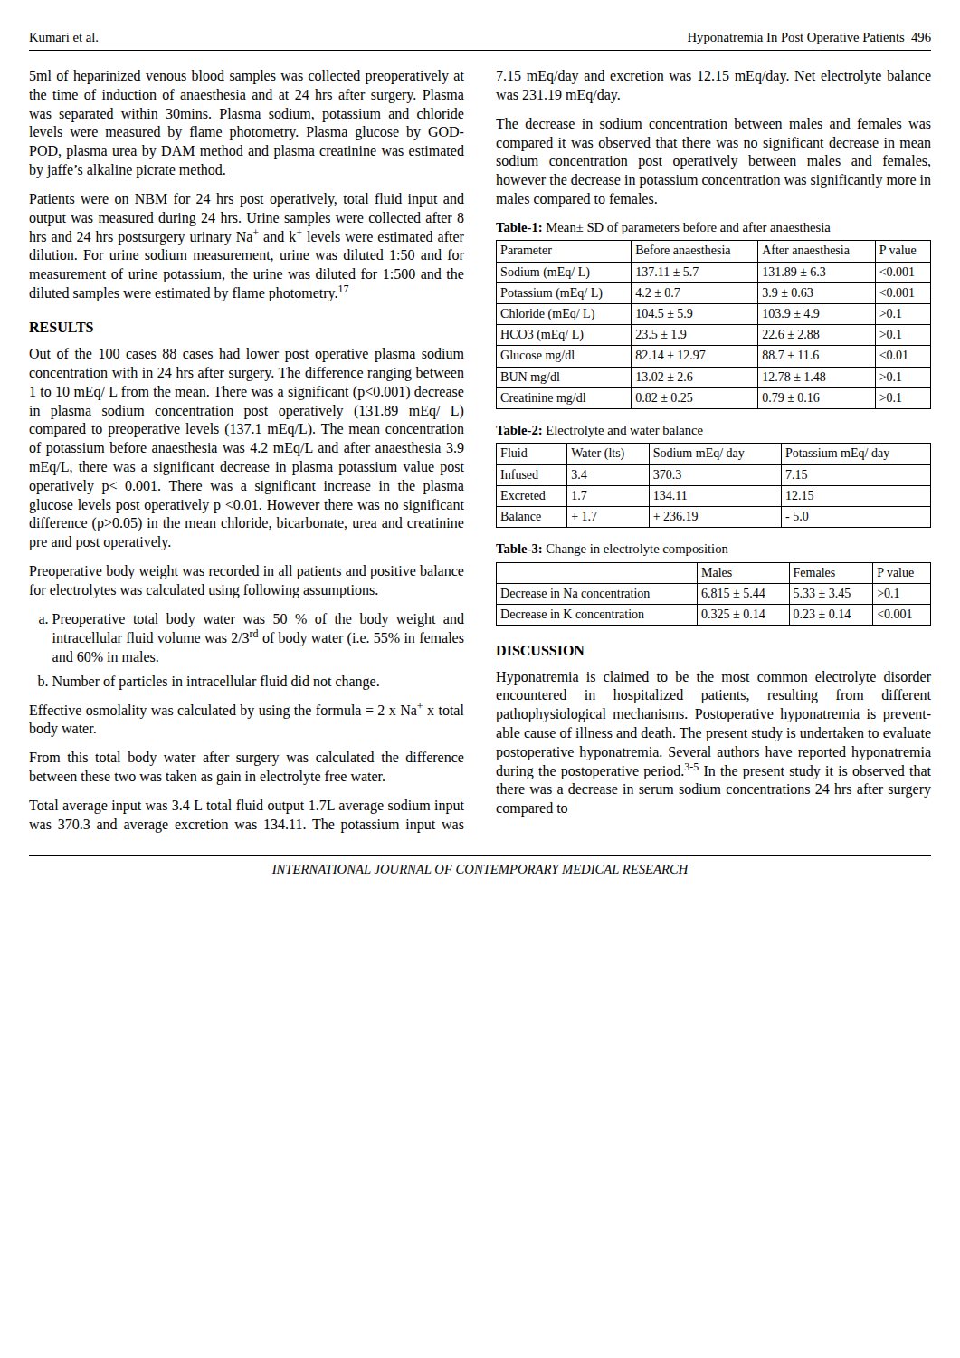Kumari et al. Hyponatremia In Post Operative Patients 496
5ml of heparinized venous blood samples was collected preoperatively at the time of induction of anaesthesia and at 24 hrs after surgery. Plasma was separated within 30mins. Plasma sodium, potassium and chloride levels were measured by flame photometry. Plasma glucose by GOD- POD, plasma urea by DAM method and plasma creatinine was estimated by jaffe’s alkaline picrate method.
Patients were on NBM for 24 hrs post operatively, total fluid input and output was measured during 24 hrs. Urine samples were collected after 8 hrs and 24 hrs postsurgery urinary Na+ and k+ levels were estimated after dilution. For urine sodium measurement, urine was diluted 1:50 and for measurement of urine potassium, the urine was diluted for 1:500 and the diluted samples were estimated by flame photometry.17
Results
Out of the 100 cases 88 cases had lower post operative plasma sodium concentration with in 24 hrs after surgery. The difference ranging between 1 to 10 mEq/ L from the mean. There was a significant (p<0.001) decrease in plasma sodium concentration post operatively (131.89 mEq/ L) compared to preoperative levels (137.1 mEq/L). The mean concentration of potassium before anaesthesia was 4.2 mEq/L and after anaesthesia 3.9 mEq/L, there was a significant decrease in plasma potassium value post operatively p< 0.001. There was a significant increase in the plasma glucose levels post operatively p <0.01. However there was no significant difference (p>0.05) in the mean chloride, bicarbonate, urea and creatinine pre and post operatively.
Preoperative body weight was recorded in all patients and positive balance for electrolytes was calculated using following assumptions.
Preoperative total body water was 50 % of the body weight and intracellular fluid volume was 2/3rd of body water (i.e. 55% in females and 60% in males.
Number of particles in intracellular fluid did not change.
Effective osmolality was calculated by using the formula = 2 x Na+ x total body water.
From this total body water after surgery was calculated the difference between these two was taken as gain in electrolyte free water.
Total average input was 3.4 L total fluid output 1.7L average sodium input was 370.3 and average excretion was 134.11. The potassium input was 7.15 mEq/day and excretion was 12.15 mEq/day. Net electrolyte balance was 231.19 mEq/day.
The decrease in sodium concentration between males and females was compared it was observed that there was no significant decrease in mean sodium concentration post operatively between males and females, however the decrease in potassium concentration was significantly more in males compared to females.
Table-1: Mean± SD of parameters before and after anaesthesia
| Parameter | Before anaesthesia | After anaesthesia | P value |
| --- | --- | --- | --- |
| Sodium (mEq/ L) | 137.11 ± 5.7 | 131.89 ± 6.3 | <0.001 |
| Potassium (mEq/ L) | 4.2 ± 0.7 | 3.9 ± 0.63 | <0.001 |
| Chloride (mEq/ L) | 104.5 ± 5.9 | 103.9 ± 4.9 | >0.1 |
| HCO3 (mEq/ L) | 23.5 ± 1.9 | 22.6 ± 2.88 | >0.1 |
| Glucose mg/dl | 82.14 ± 12.97 | 88.7 ± 11.6 | <0.01 |
| BUN mg/dl | 13.02 ± 2.6 | 12.78 ± 1.48 | >0.1 |
| Creatinine mg/dl | 0.82 ± 0.25 | 0.79 ± 0.16 | >0.1 |
Table-2: Electrolyte and water balance
| Fluid | Water (lts) | Sodium mEq/ day | Potassium mEq/ day |
| --- | --- | --- | --- |
| Infused | 3.4 | 370.3 | 7.15 |
| Excreted | 1.7 | 134.11 | 12.15 |
| Balance | + 1.7 | + 236.19 | - 5.0 |
Table-3: Change in electrolyte composition
| | Males | Females | P value |
| --- | --- | --- | --- |
| Decrease in Na concentration | 6.815 ± 5.44 | 5.33 ± 3.45 | >0.1 |
| Decrease in K concentration | 0.325 ± 0.14 | 0.23 ± 0.14 | <0.001 |
Discussion
Hyponatremia is claimed to be the most common electrolyte disorder encountered in hospitalized patients, resulting from different pathophysiological mechanisms. Postoperative hyponatremia is prevent-able cause of illness and death. The present study is undertaken to evaluate postoperative hyponatremia. Several authors have reported hyponatremia during the postoperative period.3-5 In the present study it is observed that there was a decrease in serum sodium concentrations 24 hrs after surgery compared to
INTERNATIONAL JOURNAL OF CONTEMPORARY MEDICAL RESEARCH